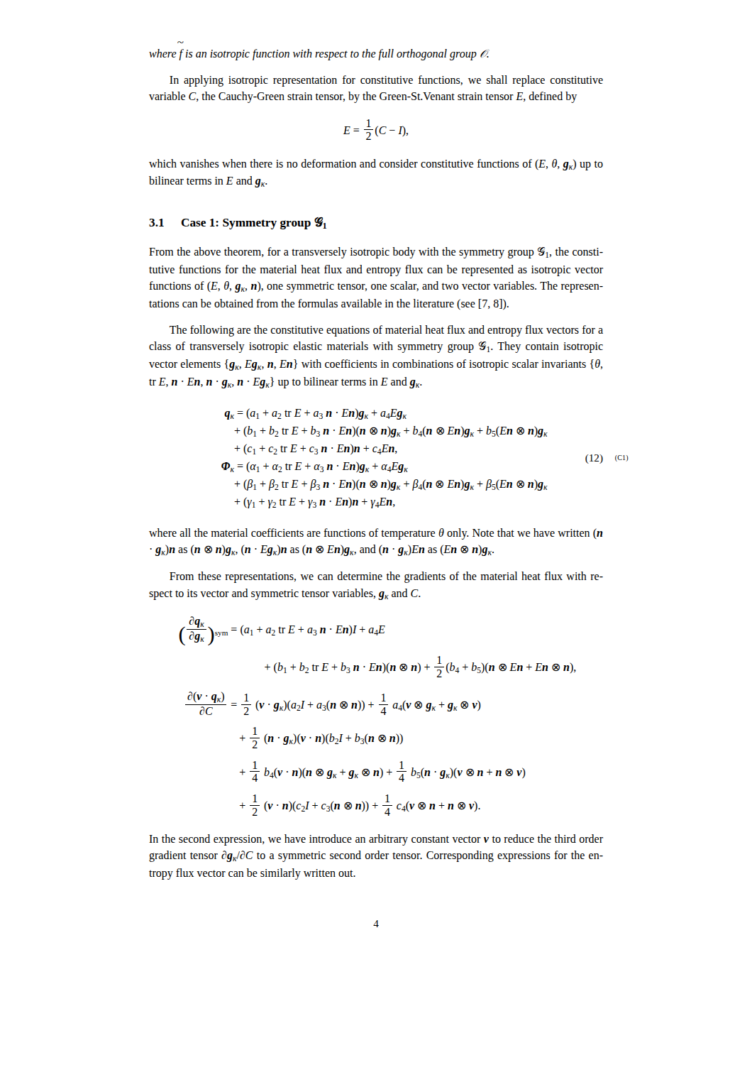where f is an isotropic function with respect to the full orthogonal group 𝒪.
In applying isotropic representation for constitutive functions, we shall replace constitutive variable C, the Cauchy-Green strain tensor, by the Green-St.Venant strain tensor E, defined by
E = 12(C − I),
which vanishes when there is no deformation and consider constitutive functions of (E, θ, gκ) up to bilinear terms in E and gκ.
3.1 Case 1: Symmetry group 𝒢1
From the above theorem, for a transversely isotropic body with the symmetry group 𝒢1, the constitutive functions for the material heat flux and entropy flux can be represented as isotropic vector functions of (E, θ, gκ, n), one symmetric tensor, one scalar, and two vector variables. The representations can be obtained from the formulas available in the literature (see [7, 8]).
The following are the constitutive equations of material heat flux and entropy flux vectors for a class of transversely isotropic elastic materials with symmetry group 𝒢1. They contain isotropic vector elements {gκ, Egκ, n, En} with coefficients in combinations of isotropic scalar invariants {θ, tr E, n · En, n · gκ, n · Egκ} up to bilinear terms in E and gκ.
qκ = (a 1 + a 2 tr E + a 3 n · En)gκ + a 4 Egκ + (b 1 + b 2 tr E + b 3 n · En)(n ⊗ n)gκ + b 4(n ⊗ En)gκ + b 5(En ⊗ n)gκ + (c 1 + c 2 tr E + c 3 n · En)n + c 4 En, Φκ = (α 1 + α 2 tr E + α 3 n · En)gκ + α 4 Egκ + (β 1 + β 2 tr E + β 3 n · En)(n ⊗ n)gκ + β 4(n ⊗ En)gκ + β 5(En ⊗ n)gκ + (γ 1 + γ 2 tr E + γ 3 n · En)n + γ 4 En,
(12) (C1)
where all the material coefficients are functions of temperature θ only. Note that we have written (n · gκ)n as (n ⊗ n)gκ, (n · Egκ)n as (n ⊗ En)gκ, and (n · gκ)En as (En ⊗ n)gκ.
From these representations, we can determine the gradients of the material heat flux with respect to its vector and symmetric tensor variables, gκ and C.
(∂qκ∂gκ) sym = (a 1 + a 2 tr E + a 3 n · En)I + a 4 E + (b 1 + b 2 tr E + b 3 n · En)(n ⊗ n) + 12(b 4 + b 5)(n ⊗ En + En ⊗ n), ∂(v · qκ)∂C = 12 (v · gκ)(a 2 I + a 3(n ⊗ n)) + 14 a 4(v ⊗ gκ + gκ ⊗ v) + 12 (n · gκ)(v · n)(b 2 I + b 3(n ⊗ n)) + 14 b 4(v · n)(n ⊗ gκ + gκ ⊗ n) + 14 b 5(n · gκ)(v ⊗ n + n ⊗ v) + 12 (v · n)(c 2 I + c 3(n ⊗ n)) + 14 c 4(v ⊗ n + n ⊗ v).
In the second expression, we have introduce an arbitrary constant vector v to reduce the third order gradient tensor ∂gκ/∂C to a symmetric second order tensor. Corresponding expressions for the entropy flux vector can be similarly written out.
4